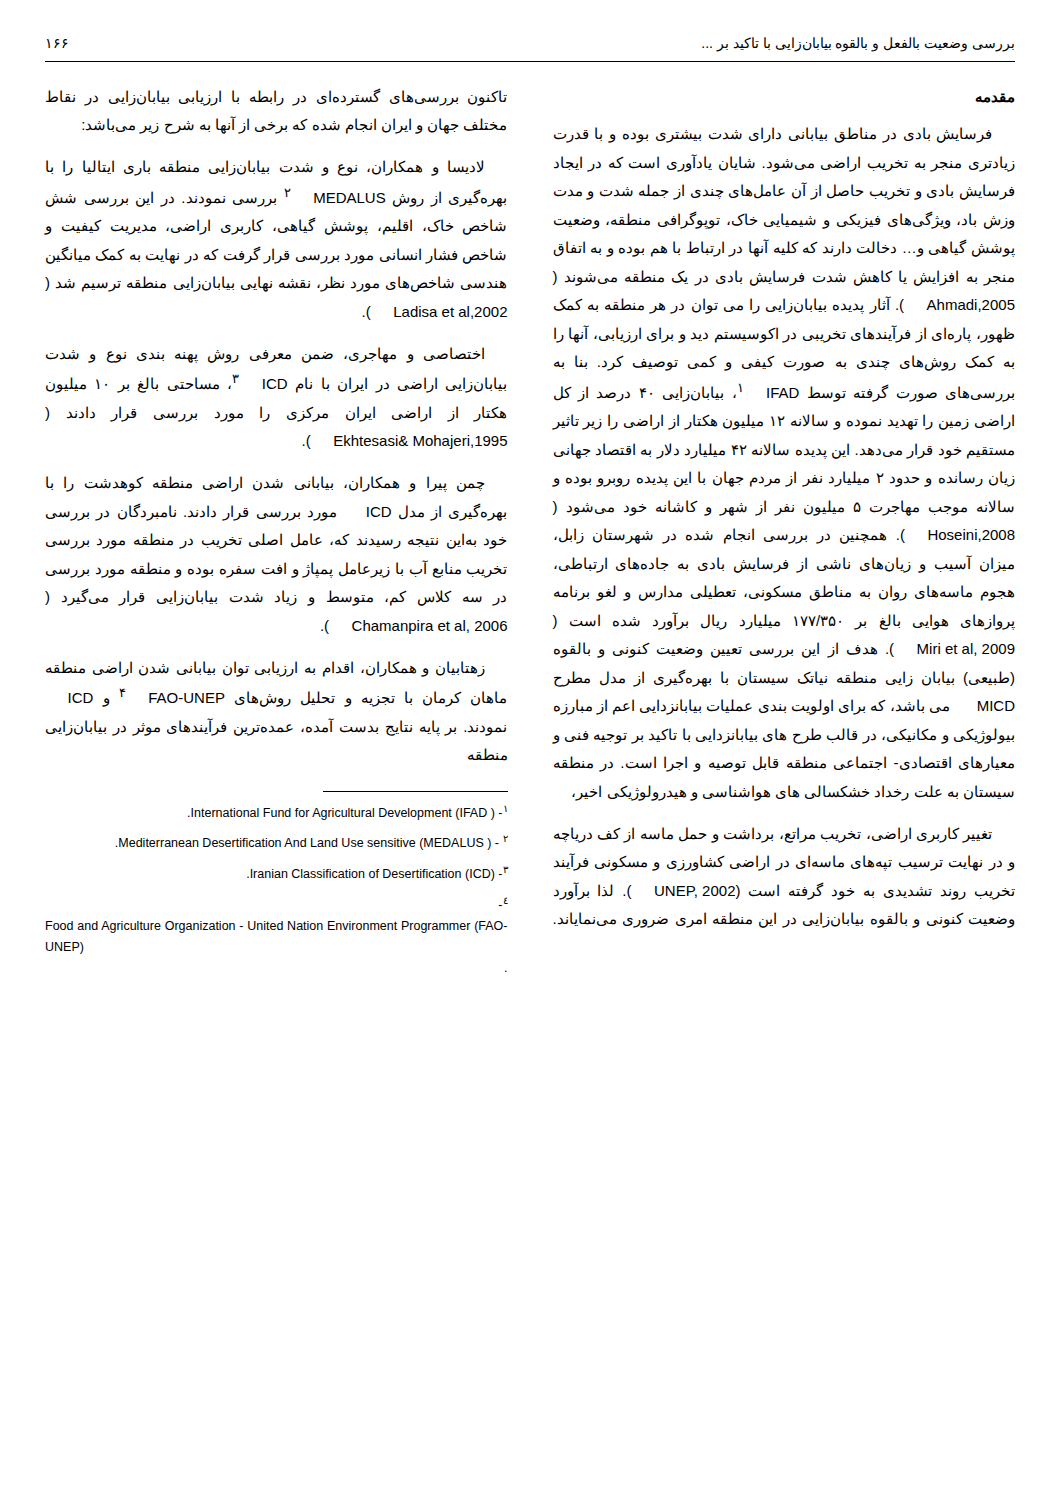بررسی وضعیت بالفعل و بالقوه بیابان‌زایی با تاکید بر ... ۱۶۶
مقدمه
فرسایش بادی در مناطق بیابانی دارای شدت بیشتری بوده و با قدرت زیادتری منجر به تخریب اراضی می‌شود. شایان یادآوری است که در ایجاد فرسایش بادی و تخریب حاصل از آن عامل‌های چندی از جمله شدت و مدت وزش باد، ویژگی‌های فیزیکی و شیمیایی خاک، توپوگرافی منطقه، وضعیت پوشش گیاهی و… دخالت دارند که کلیه آنها در ارتباط با هم بوده و به اتفاق منجر به افزایش یا کاهش شدت فرسایش بادی در یک منطقه می‌شوند (Ahmadi,2005). آثار پدیده بیابان‌زایی را می توان در هر منطقه به کمک ظهور، پاره‌ای از فرآیندهای تخریبی در اکوسیستم دید و برای ارزیابی، آنها را به کمک روش‌های چندی به صورت کیفی و کمی توصیف کرد. بنا به بررسی‌های صورت گرفته توسط IFAD۱، بیابان‌زایی ۴۰ درصد از کل اراضی زمین را تهدید نموده و سالانه ۱۲ میلیون هکتار از اراضی را زیر تاثیر مستقیم خود قرار می‌دهد. این پدیده سالانه ۴۲ میلیارد دلار به اقتصاد جهانی زیان رسانده و حدود ۲ میلیارد نفر از مردم جهان با این پدیده روبرو بوده و سالانه موجب مهاجرت ۵ میلیون نفر از شهر و کاشانه خود می‌شود (Hoseini,2008). همچنین در بررسی انجام شده در شهرستان زابل، میزان آسیب و زیان‌های ناشی از فرسایش بادی به جاده‌های ارتباطی، هجوم ماسه‌های روان به مناطق مسکونی، تعطیلی مدارس و لغو برنامه پروازهای هوایی بالغ بر ۱۷۷/۳۵۰ میلیارد ریال برآورد شده است (Miri et al, 2009). هدف از این بررسی تعیین وضعیت کنونی و بالقوه (طبیعی) بیابان زایی منطقه نیاتک سیستان با بهره‌گیری از مدل مطرح MICD می باشد، که برای اولویت بندی عملیات بیابانزدایی اعم از مبارزه بیولوژیکی و مکانیکی، در قالب طرح های بیابانزدایی با تاکید بر توجیه فنی و معیارهای اقتصادی- اجتماعی منطقه قابل توصیه و اجرا است. در منطقه سیستان به علت رخداد خشکسالی های هواشناسی و هیدرولوژیکی اخیر،
تغییر کاربری اراضی، تخریب مراتع، برداشت و حمل ماسه از کف دریاچه و در نهایت ترسیب تپه‌های ماسه‌ای در اراضی کشاورزی و مسکونی فرآیند تخریب روند تشدیدی به خود گرفته است (UNEP, 2002). لذا برآورد وضعیت کنونی و بالقوه بیابان‌زایی در این منطقه امری ضروری می‌نمایاند. تاکنون بررسی‌های گسترده‌ای در رابطه با ارزیابی بیابان‌زایی در نقاط مختلف جهان و ایران انجام شده که برخی از آنها به شرح زیر می‌باشد:
لادیسا و همکاران، نوع و شدت بیابان‌زایی منطقه باری ایتالیا را با بهره‌گیری از روش MEDALUS۲ بررسی نمودند. در این بررسی شش شاخص خاک، اقلیم، پوشش گیاهی، کاربری اراضی، مدیریت کیفیت و شاخص فشار انسانی مورد بررسی قرار گرفت که در نهایت به کمک میانگین هندسی شاخص‌های مورد نظر، نقشه نهایی بیابان‌زایی منطقه ترسیم شد (Ladisa et al,2002).
اختصاصی و مهاجری، ضمن معرفی روش پهنه بندی نوع و شدت بیابان‌زایی اراضی در ایران با نام ICD۳، مساحتی بالغ بر ۱۰ میلیون هکتار از اراضی ایران مرکزی را مورد بررسی قرار دادند (Ekhtesasi& Mohajeri,1995).
چمن پیرا و همکاران، بیابانی شدن اراضی منطقه کوهدشت را با بهره‌گیری از مدل ICD مورد بررسی قرار دادند. نامبردگان در بررسی خود به‌این نتیجه رسیدند که، عامل اصلی تخریب در منطقه مورد بررسی تخریب منابع آب با زیرعامل پمپاژ و افت سفره بوده و منطقه مورد بررسی در سه کلاس کم، متوسط و زیاد شدت بیابان‌زایی قرار می‌گیرد (Chamanpira et al, 2006).
زهتابیان و همکاران، اقدام به ارزیابی توان بیابانی شدن اراضی منطقه ماهان کرمان با تجزیه و تحلیل روش‌های FAO-UNEP۴ و ICD نمودند. بر پایه نتایج بدست آمده، عمده‌ترین فرآیندهای موثر در بیابان‌زایی منطقه
۱- International Fund for Agricultural Development (IFAD ).
۲ - Mediterranean Desertification And Land Use sensitive (MEDALUS ).
۳- Iranian Classification of Desertification (ICD).
٤- Food and Agriculture Organization - United Nation Environment Programmer (FAO-UNEP).